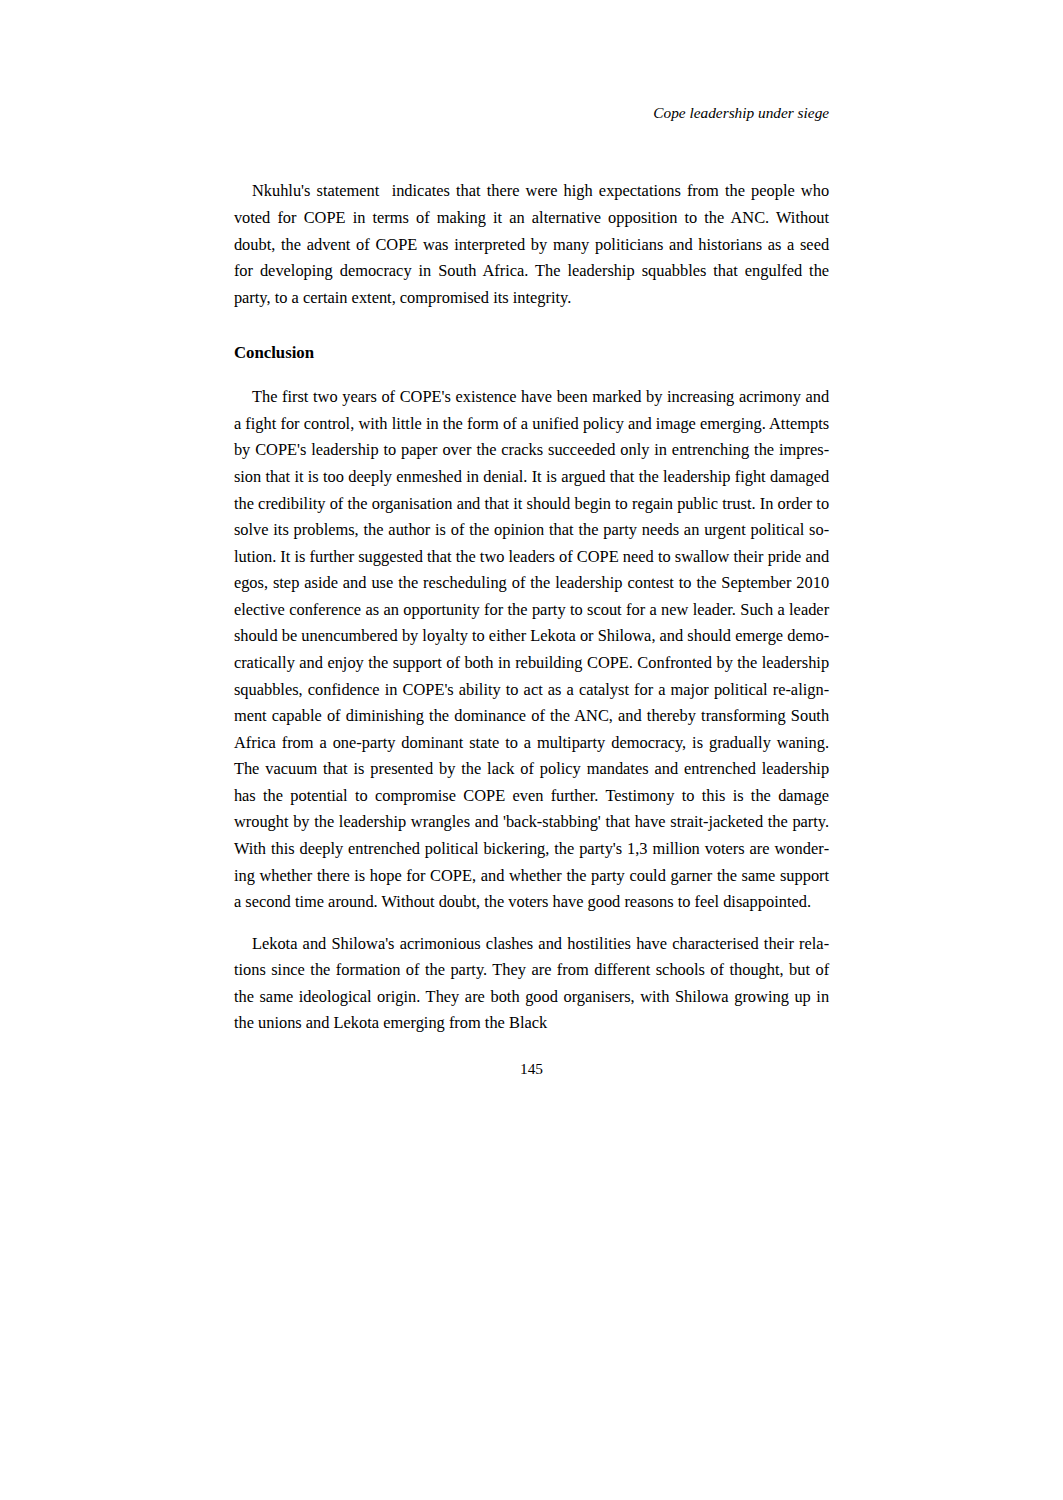Cope leadership under siege
Nkuhlu's statement indicates that there were high expectations from the people who voted for COPE in terms of making it an alternative opposition to the ANC. Without doubt, the advent of COPE was interpreted by many politicians and historians as a seed for developing democracy in South Africa. The leadership squabbles that engulfed the party, to a certain extent, compromised its integrity.
Conclusion
The first two years of COPE's existence have been marked by increasing acrimony and a fight for control, with little in the form of a unified policy and image emerging. Attempts by COPE's leadership to paper over the cracks succeeded only in entrenching the impression that it is too deeply enmeshed in denial. It is argued that the leadership fight damaged the credibility of the organisation and that it should begin to regain public trust. In order to solve its problems, the author is of the opinion that the party needs an urgent political solution. It is further suggested that the two leaders of COPE need to swallow their pride and egos, step aside and use the rescheduling of the leadership contest to the September 2010 elective conference as an opportunity for the party to scout for a new leader. Such a leader should be unencumbered by loyalty to either Lekota or Shilowa, and should emerge democratically and enjoy the support of both in rebuilding COPE. Confronted by the leadership squabbles, confidence in COPE's ability to act as a catalyst for a major political re-alignment capable of diminishing the dominance of the ANC, and thereby transforming South Africa from a one-party dominant state to a multiparty democracy, is gradually waning. The vacuum that is presented by the lack of policy mandates and entrenched leadership has the potential to compromise COPE even further. Testimony to this is the damage wrought by the leadership wrangles and 'back-stabbing' that have strait-jacketed the party. With this deeply entrenched political bickering, the party's 1,3 million voters are wondering whether there is hope for COPE, and whether the party could garner the same support a second time around. Without doubt, the voters have good reasons to feel disappointed.
Lekota and Shilowa's acrimonious clashes and hostilities have characterised their relations since the formation of the party. They are from different schools of thought, but of the same ideological origin. They are both good organisers, with Shilowa growing up in the unions and Lekota emerging from the Black
145